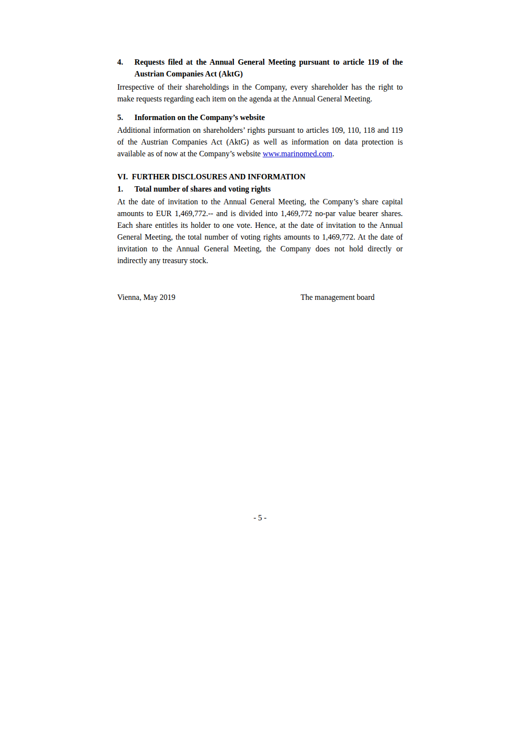4. Requests filed at the Annual General Meeting pursuant to article 119 of the Austrian Companies Act (AktG)
Irrespective of their shareholdings in the Company, every shareholder has the right to make requests regarding each item on the agenda at the Annual General Meeting.
5. Information on the Company’s website
Additional information on shareholders’ rights pursuant to articles 109, 110, 118 and 119 of the Austrian Companies Act (AktG) as well as information on data protection is available as of now at the Company’s website www.marinomed.com.
VI. FURTHER DISCLOSURES AND INFORMATION
1. Total number of shares and voting rights
At the date of invitation to the Annual General Meeting, the Company’s share capital amounts to EUR 1,469,772.-- and is divided into 1,469,772 no-par value bearer shares. Each share entitles its holder to one vote. Hence, at the date of invitation to the Annual General Meeting, the total number of voting rights amounts to 1,469,772. At the date of invitation to the Annual General Meeting, the Company does not hold directly or indirectly any treasury stock.
Vienna, May 2019
The management board
- 5 -